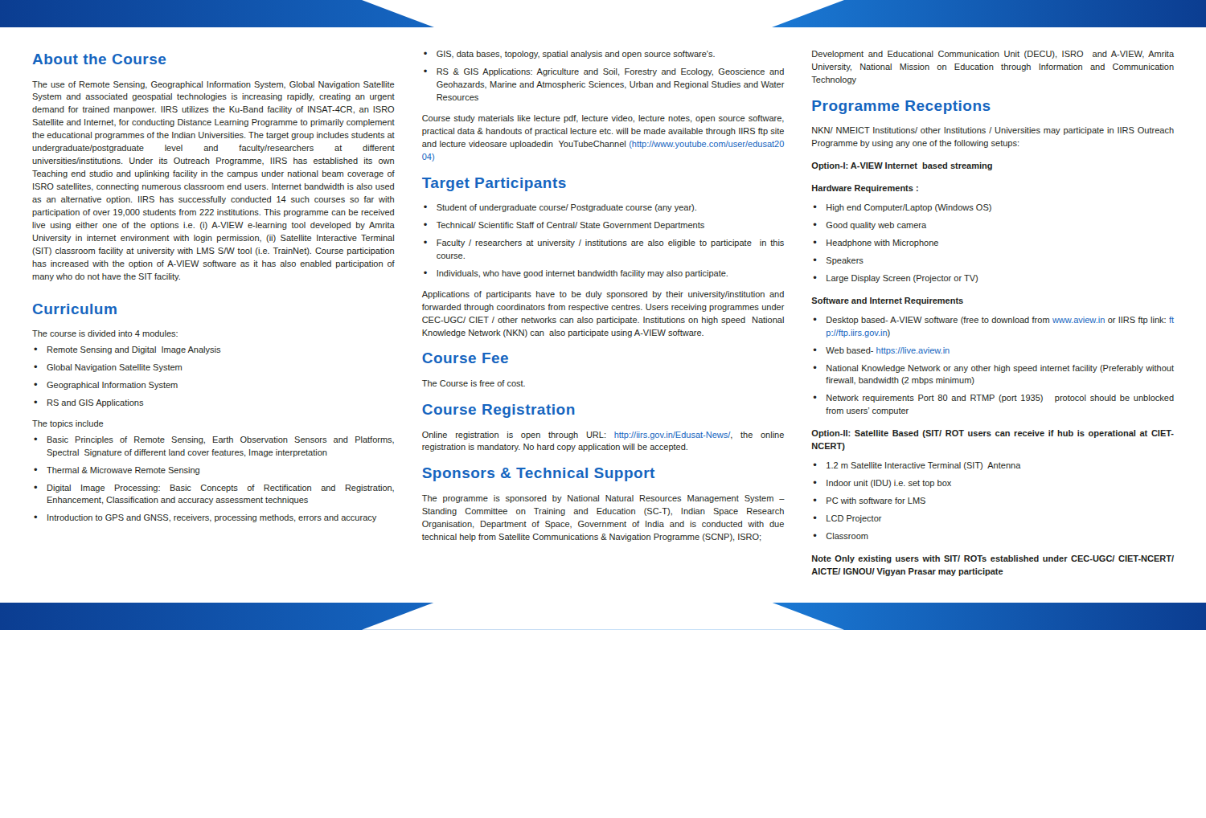About the Course
The use of Remote Sensing, Geographical Information System, Global Navigation Satellite System and associated geospatial technologies is increasing rapidly, creating an urgent demand for trained manpower. IIRS utilizes the Ku-Band facility of INSAT-4CR, an ISRO Satellite and Internet, for conducting Distance Learning Programme to primarily complement the educational programmes of the Indian Universities. The target group includes students at undergraduate/postgraduate level and faculty/researchers at different universities/institutions. Under its Outreach Programme, IIRS has established its own Teaching end studio and uplinking facility in the campus under national beam coverage of ISRO satellites, connecting numerous classroom end users. Internet bandwidth is also used as an alternative option. IIRS has successfully conducted 14 such courses so far with participation of over 19,000 students from 222 institutions. This programme can be received live using either one of the options i.e. (i) A-VIEW e-learning tool developed by Amrita University in internet environment with login permission, (ii) Satellite Interactive Terminal (SIT) classroom facility at university with LMS S/W tool (i.e. TrainNet). Course participation has increased with the option of A-VIEW software as it has also enabled participation of many who do not have the SIT facility.
Curriculum
The course is divided into 4 modules:
Remote Sensing and Digital Image Analysis
Global Navigation Satellite System
Geographical Information System
RS and GIS Applications
The topics include
Basic Principles of Remote Sensing, Earth Observation Sensors and Platforms, Spectral Signature of different land cover features, Image interpretation
Thermal & Microwave Remote Sensing
Digital Image Processing: Basic Concepts of Rectification and Registration, Enhancement, Classification and accuracy assessment techniques
Introduction to GPS and GNSS, receivers, processing methods, errors and accuracy
GIS, data bases, topology, spatial analysis and open source software's.
RS & GIS Applications: Agriculture and Soil, Forestry and Ecology, Geoscience and Geohazards, Marine and Atmospheric Sciences, Urban and Regional Studies and Water Resources
Course study materials like lecture pdf, lecture video, lecture notes, open source software, practical data & handouts of practical lecture etc. will be made available through IIRS ftp site and lecture videosare uploadedin YouTubeChannel (http://www.youtube.com/user/edusat2004)
Target Participants
Student of undergraduate course/ Postgraduate course (any year).
Technical/ Scientific Staff of Central/ State Government Departments
Faculty / researchers at university / institutions are also eligible to participate in this course.
Individuals, who have good internet bandwidth facility may also participate.
Applications of participants have to be duly sponsored by their university/institution and forwarded through coordinators from respective centres. Users receiving programmes under CEC-UGC/ CIET / other networks can also participate. Institutions on high speed National Knowledge Network (NKN) can also participate using A-VIEW software.
Course Fee
The Course is free of cost.
Course Registration
Online registration is open through URL: http://iirs.gov.in/Edusat-News/, the online registration is mandatory. No hard copy application will be accepted.
Sponsors & Technical Support
The programme is sponsored by National Natural Resources Management System – Standing Committee on Training and Education (SC-T), Indian Space Research Organisation, Department of Space, Government of India and is conducted with due technical help from Satellite Communications & Navigation Programme (SCNP), ISRO;
Development and Educational Communication Unit (DECU), ISRO and A-VIEW, Amrita University, National Mission on Education through Information and Communication Technology
Programme Receptions
NKN/ NMEICT Institutions/ other Institutions / Universities may participate in IIRS Outreach Programme by using any one of the following setups:
Option-I: A-VIEW Internet based streaming
Hardware Requirements :
High end Computer/Laptop (Windows OS)
Good quality web camera
Headphone with Microphone
Speakers
Large Display Screen (Projector or TV)
Software and Internet Requirements
Desktop based- A-VIEW software (free to download from www.aview.in or IIRS ftp link: ftp://ftp.iirs.gov.in)
Web based- https://live.aview.in
National Knowledge Network or any other high speed internet facility (Preferably without firewall, bandwidth (2 mbps minimum)
Network requirements Port 80 and RTMP (port 1935) protocol should be unblocked from users’ computer
Option-II: Satellite Based (SIT/ ROT users can receive if hub is operational at CIET-NCERT)
1.2 m Satellite Interactive Terminal (SIT) Antenna
Indoor unit (IDU) i.e. set top box
PC with software for LMS
LCD Projector
Classroom
Note Only existing users with SIT/ ROTs established under CEC-UGC/ CIET-NCERT/ AICTE/ IGNOU/ Vigyan Prasar may participate